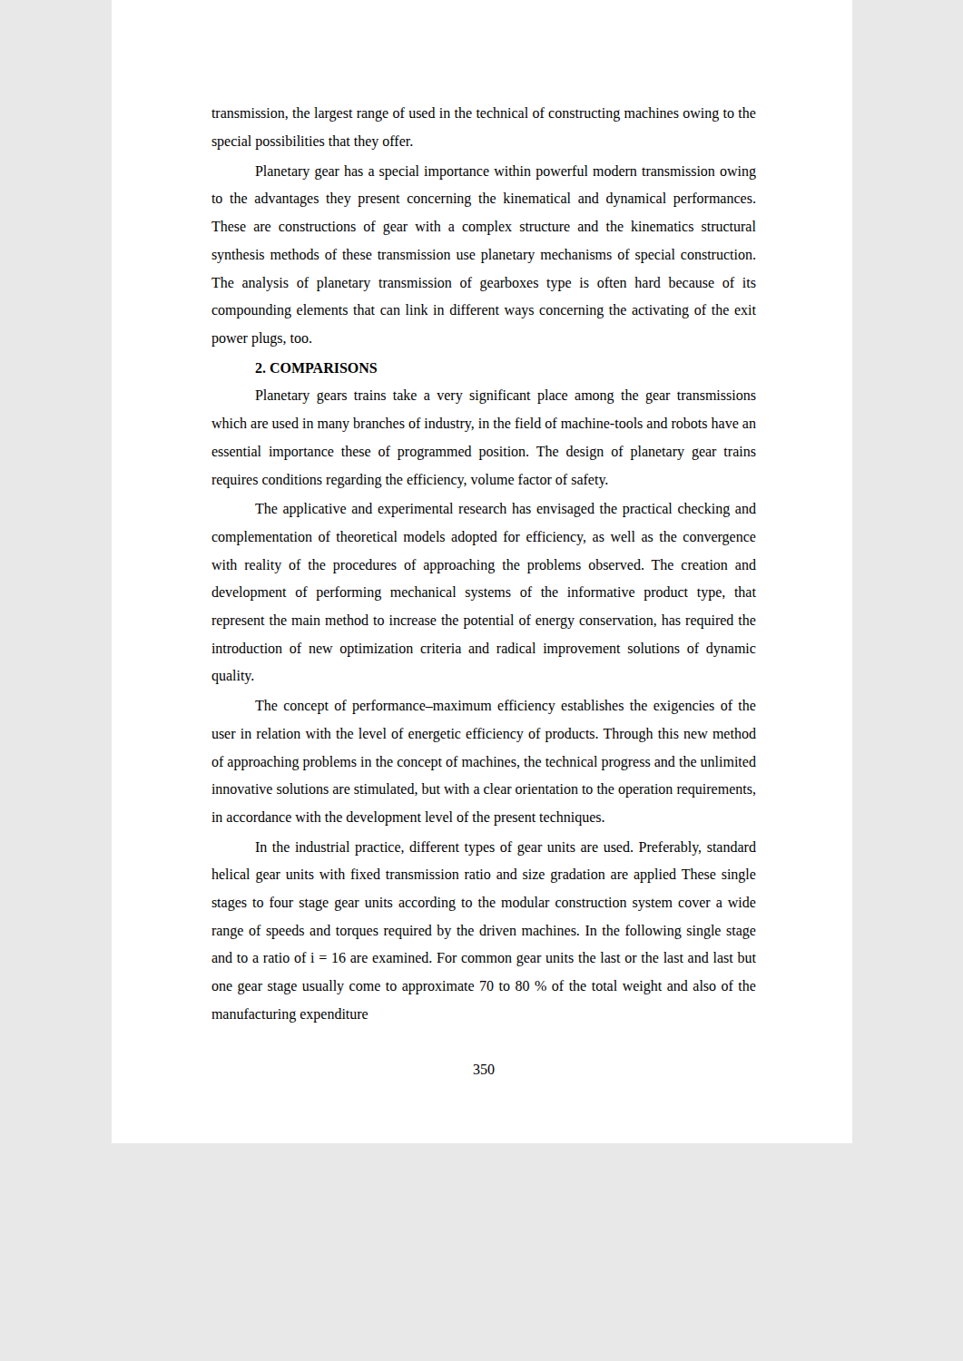transmission, the largest range of used in the technical of constructing machines owing to the special possibilities that they offer.
Planetary gear has a special importance within powerful modern transmission owing to the advantages they present concerning the kinematical and dynamical performances. These are constructions of gear with a complex structure and the kinematics structural synthesis methods of these transmission use planetary mechanisms of special construction. The analysis of planetary transmission of gearboxes type is often hard because of its compounding elements that can link in different ways concerning the activating of the exit power plugs, too.
2. COMPARISONS
Planetary gears trains take a very significant place among the gear transmissions which are used in many branches of industry, in the field of machine-tools and robots have an essential importance these of programmed position. The design of planetary gear trains requires conditions regarding the efficiency, volume factor of safety.
The applicative and experimental research has envisaged the practical checking and complementation of theoretical models adopted for efficiency, as well as the convergence with reality of the procedures of approaching the problems observed. The creation and development of performing mechanical systems of the informative product type, that represent the main method to increase the potential of energy conservation, has required the introduction of new optimization criteria and radical improvement solutions of dynamic quality.
The concept of performance–maximum efficiency establishes the exigencies of the user in relation with the level of energetic efficiency of products. Through this new method of approaching problems in the concept of machines, the technical progress and the unlimited innovative solutions are stimulated, but with a clear orientation to the operation requirements, in accordance with the development level of the present techniques.
In the industrial practice, different types of gear units are used. Preferably, standard helical gear units with fixed transmission ratio and size gradation are applied These single stages to four stage gear units according to the modular construction system cover a wide range of speeds and torques required by the driven machines. In the following single stage and to a ratio of i = 16 are examined. For common gear units the last or the last and last but one gear stage usually come to approximate 70 to 80 % of the total weight and also of the manufacturing expenditure
350